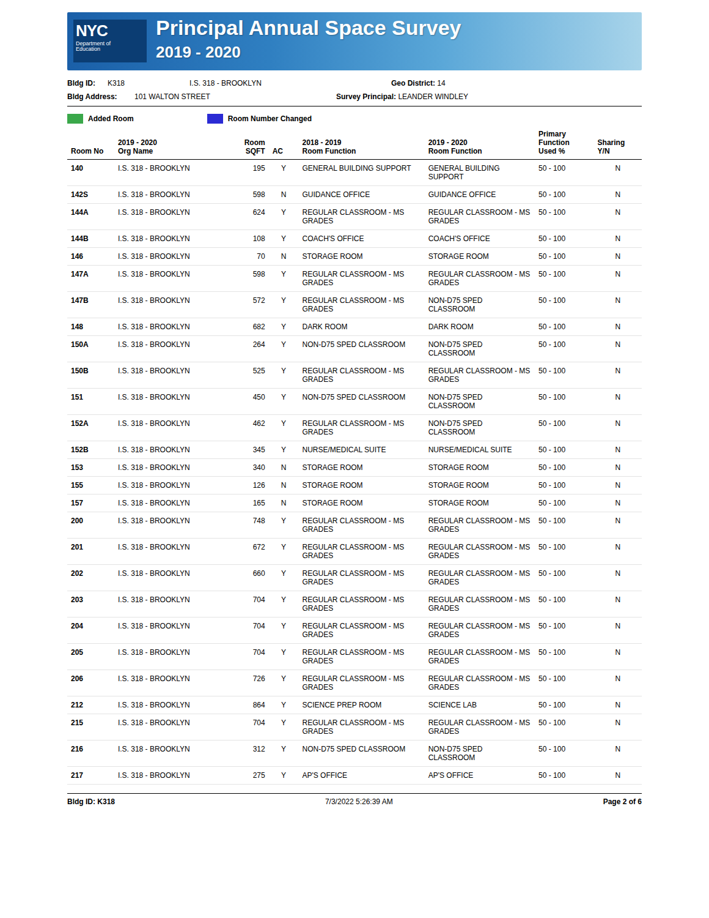NYC Department of
Education
Principal Annual Space Survey
2019 - 2020
Bldg ID: K318
I.S. 318 - BROOKLYN
Geo District: 14
Bldg Address:
101 WALTON STREET
Survey Principal: LEANDER WINDLEY
Added Room
Room Number Changed
| Room No | 2019 - 2020 Org Name | Room SQFT | AC | 2018 - 2019 Room Function | 2019 - 2020 Room Function | Primary Function Used % | Sharing Y/N |
| --- | --- | --- | --- | --- | --- | --- | --- |
| 140 | I.S. 318 - BROOKLYN | 195 | Y | GENERAL BUILDING SUPPORT | GENERAL BUILDING SUPPORT | 50 - 100 | N |
| 142S | I.S. 318 - BROOKLYN | 598 | N | GUIDANCE OFFICE | GUIDANCE OFFICE | 50 - 100 | N |
| 144A | I.S. 318 - BROOKLYN | 624 | Y | REGULAR CLASSROOM - MS GRADES | REGULAR CLASSROOM - MS GRADES | 50 - 100 | N |
| 144B | I.S. 318 - BROOKLYN | 108 | Y | COACH'S OFFICE | COACH'S OFFICE | 50 - 100 | N |
| 146 | I.S. 318 - BROOKLYN | 70 | N | STORAGE ROOM | STORAGE ROOM | 50 - 100 | N |
| 147A | I.S. 318 - BROOKLYN | 598 | Y | REGULAR CLASSROOM - MS GRADES | REGULAR CLASSROOM - MS GRADES | 50 - 100 | N |
| 147B | I.S. 318 - BROOKLYN | 572 | Y | REGULAR CLASSROOM - MS GRADES | NON-D75 SPED CLASSROOM | 50 - 100 | N |
| 148 | I.S. 318 - BROOKLYN | 682 | Y | DARK ROOM | DARK ROOM | 50 - 100 | N |
| 150A | I.S. 318 - BROOKLYN | 264 | Y | NON-D75 SPED CLASSROOM | NON-D75 SPED CLASSROOM | 50 - 100 | N |
| 150B | I.S. 318 - BROOKLYN | 525 | Y | REGULAR CLASSROOM - MS GRADES | REGULAR CLASSROOM - MS GRADES | 50 - 100 | N |
| 151 | I.S. 318 - BROOKLYN | 450 | Y | NON-D75 SPED CLASSROOM | NON-D75 SPED CLASSROOM | 50 - 100 | N |
| 152A | I.S. 318 - BROOKLYN | 462 | Y | REGULAR CLASSROOM - MS GRADES | NON-D75 SPED CLASSROOM | 50 - 100 | N |
| 152B | I.S. 318 - BROOKLYN | 345 | Y | NURSE/MEDICAL SUITE | NURSE/MEDICAL SUITE | 50 - 100 | N |
| 153 | I.S. 318 - BROOKLYN | 340 | N | STORAGE ROOM | STORAGE ROOM | 50 - 100 | N |
| 155 | I.S. 318 - BROOKLYN | 126 | N | STORAGE ROOM | STORAGE ROOM | 50 - 100 | N |
| 157 | I.S. 318 - BROOKLYN | 165 | N | STORAGE ROOM | STORAGE ROOM | 50 - 100 | N |
| 200 | I.S. 318 - BROOKLYN | 748 | Y | REGULAR CLASSROOM - MS GRADES | REGULAR CLASSROOM - MS GRADES | 50 - 100 | N |
| 201 | I.S. 318 - BROOKLYN | 672 | Y | REGULAR CLASSROOM - MS GRADES | REGULAR CLASSROOM - MS GRADES | 50 - 100 | N |
| 202 | I.S. 318 - BROOKLYN | 660 | Y | REGULAR CLASSROOM - MS GRADES | REGULAR CLASSROOM - MS GRADES | 50 - 100 | N |
| 203 | I.S. 318 - BROOKLYN | 704 | Y | REGULAR CLASSROOM - MS GRADES | REGULAR CLASSROOM - MS GRADES | 50 - 100 | N |
| 204 | I.S. 318 - BROOKLYN | 704 | Y | REGULAR CLASSROOM - MS GRADES | REGULAR CLASSROOM - MS GRADES | 50 - 100 | N |
| 205 | I.S. 318 - BROOKLYN | 704 | Y | REGULAR CLASSROOM - MS GRADES | REGULAR CLASSROOM - MS GRADES | 50 - 100 | N |
| 206 | I.S. 318 - BROOKLYN | 726 | Y | REGULAR CLASSROOM - MS GRADES | REGULAR CLASSROOM - MS GRADES | 50 - 100 | N |
| 212 | I.S. 318 - BROOKLYN | 864 | Y | SCIENCE PREP ROOM | SCIENCE LAB | 50 - 100 | N |
| 215 | I.S. 318 - BROOKLYN | 704 | Y | REGULAR CLASSROOM - MS GRADES | REGULAR CLASSROOM - MS GRADES | 50 - 100 | N |
| 216 | I.S. 318 - BROOKLYN | 312 | Y | NON-D75 SPED CLASSROOM | NON-D75 SPED CLASSROOM | 50 - 100 | N |
| 217 | I.S. 318 - BROOKLYN | 275 | Y | AP'S OFFICE | AP'S OFFICE | 50 - 100 | N |
Bldg ID: K318
7/3/2022 5:26:39 AM
Page 2 of 6